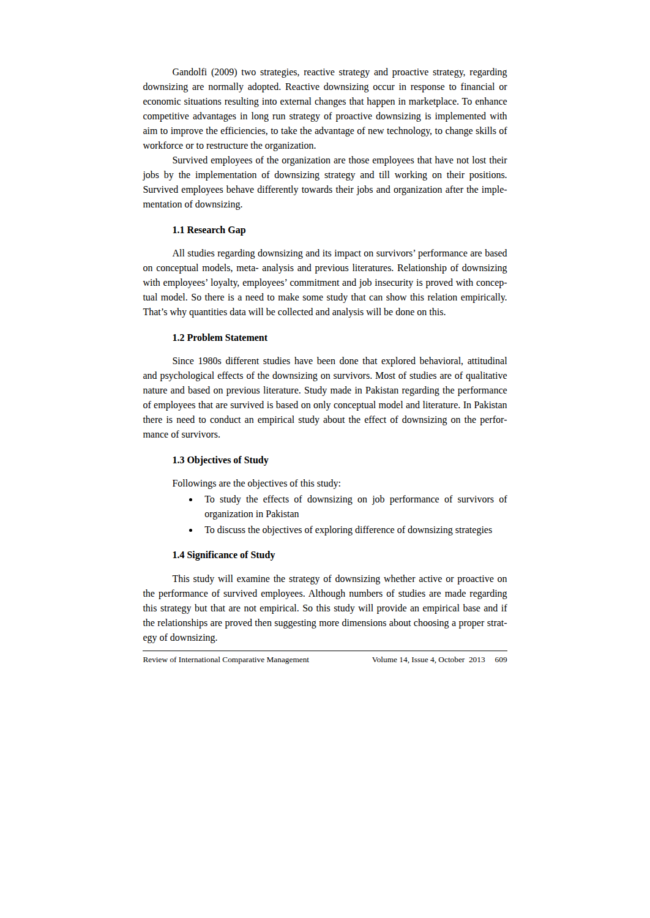Gandolfi (2009) two strategies, reactive strategy and proactive strategy, regarding downsizing are normally adopted. Reactive downsizing occur in response to financial or economic situations resulting into external changes that happen in marketplace. To enhance competitive advantages in long run strategy of proactive downsizing is implemented with aim to improve the efficiencies, to take the advantage of new technology, to change skills of workforce or to restructure the organization.
Survived employees of the organization are those employees that have not lost their jobs by the implementation of downsizing strategy and till working on their positions. Survived employees behave differently towards their jobs and organization after the implementation of downsizing.
1.1 Research Gap
All studies regarding downsizing and its impact on survivors’ performance are based on conceptual models, meta- analysis and previous literatures. Relationship of downsizing with employees’ loyalty, employees’ commitment and job insecurity is proved with conceptual model. So there is a need to make some study that can show this relation empirically. That’s why quantities data will be collected and analysis will be done on this.
1.2 Problem Statement
Since 1980s different studies have been done that explored behavioral, attitudinal and psychological effects of the downsizing on survivors. Most of studies are of qualitative nature and based on previous literature. Study made in Pakistan regarding the performance of employees that are survived is based on only conceptual model and literature. In Pakistan there is need to conduct an empirical study about the effect of downsizing on the performance of survivors.
1.3 Objectives of Study
Followings are the objectives of this study:
To study the effects of downsizing on job performance of survivors of organization in Pakistan
To discuss the objectives of exploring difference of downsizing strategies
1.4 Significance of Study
This study will examine the strategy of downsizing whether active or proactive on the performance of survived employees. Although numbers of studies are made regarding this strategy but that are not empirical. So this study will provide an empirical base and if the relationships are proved then suggesting more dimensions about choosing a proper strategy of downsizing.
Review of International Comparative Management
Volume 14, Issue 4, October 2013609